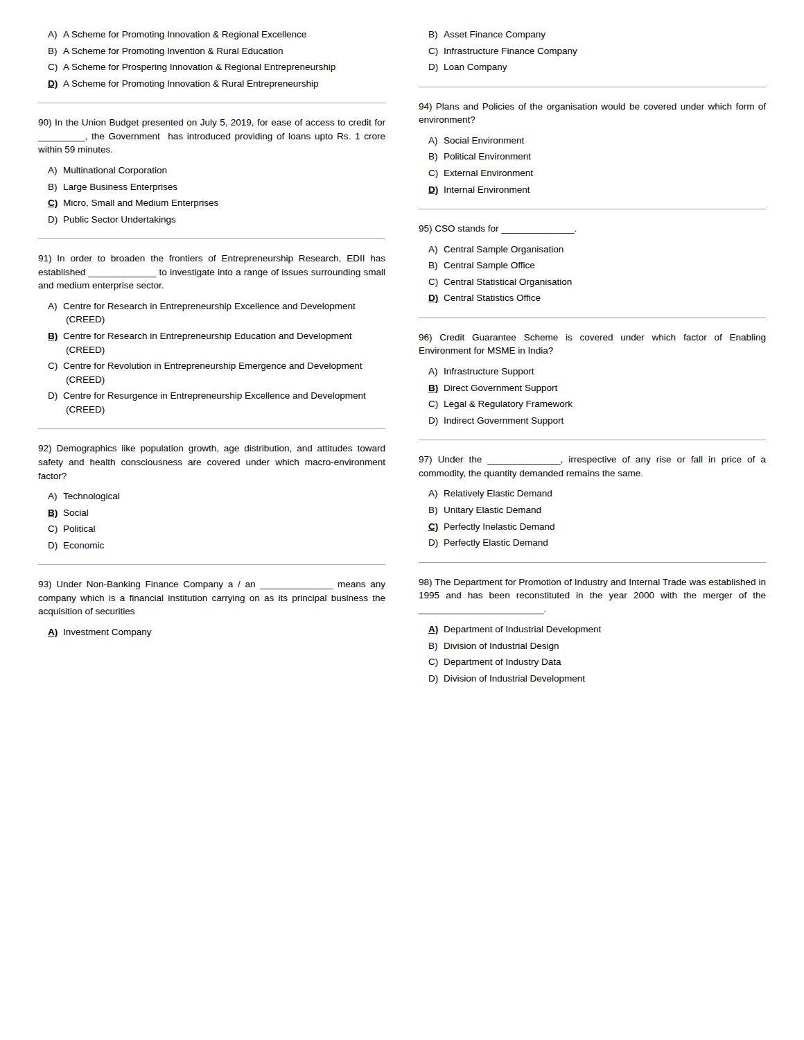A) A Scheme for Promoting Innovation & Regional Excellence
B) A Scheme for Promoting Invention & Rural Education
C) A Scheme for Prospering Innovation & Regional Entrepreneurship
D) A Scheme for Promoting Innovation & Rural Entrepreneurship
90) In the Union Budget presented on July 5, 2019, for ease of access to credit for _________, the Government has introduced providing of loans upto Rs. 1 crore within 59 minutes.
A) Multinational Corporation
B) Large Business Enterprises
C) Micro, Small and Medium Enterprises
D) Public Sector Undertakings
91) In order to broaden the frontiers of Entrepreneurship Research, EDII has established _____________ to investigate into a range of issues surrounding small and medium enterprise sector.
A) Centre for Research in Entrepreneurship Excellence and Development (CREED)
B) Centre for Research in Entrepreneurship Education and Development (CREED)
C) Centre for Revolution in Entrepreneurship Emergence and Development (CREED)
D) Centre for Resurgence in Entrepreneurship Excellence and Development (CREED)
92) Demographics like population growth, age distribution, and attitudes toward safety and health consciousness are covered under which macro-environment factor?
A) Technological
B) Social
C) Political
D) Economic
93) Under Non-Banking Finance Company a / an ______________ means any company which is a financial institution carrying on as its principal business the acquisition of securities
A) Investment Company
B) Asset Finance Company
C) Infrastructure Finance Company
D) Loan Company
94) Plans and Policies of the organisation would be covered under which form of environment?
A) Social Environment
B) Political Environment
C) External Environment
D) Internal Environment
95) CSO stands for ______________.
A) Central Sample Organisation
B) Central Sample Office
C) Central Statistical Organisation
D) Central Statistics Office
96) Credit Guarantee Scheme is covered under which factor of Enabling Environment for MSME in India?
A) Infrastructure Support
B) Direct Government Support
C) Legal & Regulatory Framework
D) Indirect Government Support
97) Under the ______________, irrespective of any rise or fall in price of a commodity, the quantity demanded remains the same.
A) Relatively Elastic Demand
B) Unitary Elastic Demand
C) Perfectly Inelastic Demand
D) Perfectly Elastic Demand
98) The Department for Promotion of Industry and Internal Trade was established in 1995 and has been reconstituted in the year 2000 with the merger of the ________________________.
A) Department of Industrial Development
B) Division of Industrial Design
C) Department of Industry Data
D) Division of Industrial Development